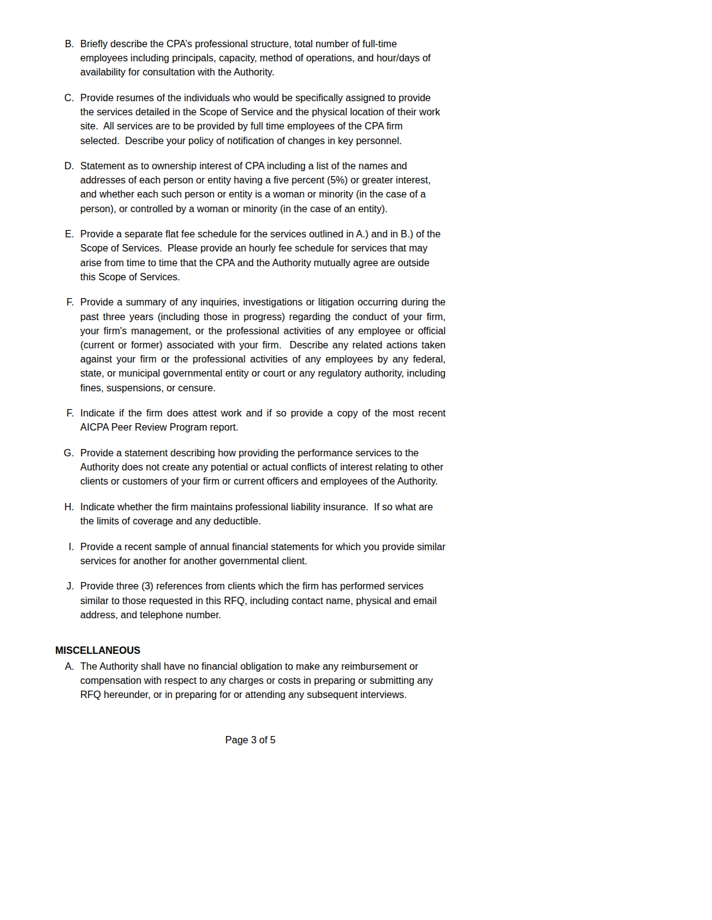Briefly describe the CPA’s professional structure, total number of full-time employees including principals, capacity, method of operations, and hour/days of availability for consultation with the Authority.
Provide resumes of the individuals who would be specifically assigned to provide the services detailed in the Scope of Service and the physical location of their work site. All services are to be provided by full time employees of the CPA firm selected. Describe your policy of notification of changes in key personnel.
Statement as to ownership interest of CPA including a list of the names and addresses of each person or entity having a five percent (5%) or greater interest, and whether each such person or entity is a woman or minority (in the case of a person), or controlled by a woman or minority (in the case of an entity).
Provide a separate flat fee schedule for the services outlined in A.) and in B.) of the Scope of Services. Please provide an hourly fee schedule for services that may arise from time to time that the CPA and the Authority mutually agree are outside this Scope of Services.
Provide a summary of any inquiries, investigations or litigation occurring during the past three years (including those in progress) regarding the conduct of your firm, your firm's management, or the professional activities of any employee or official (current or former) associated with your firm. Describe any related actions taken against your firm or the professional activities of any employees by any federal, state, or municipal governmental entity or court or any regulatory authority, including fines, suspensions, or censure.
Indicate if the firm does attest work and if so provide a copy of the most recent AICPA Peer Review Program report.
Provide a statement describing how providing the performance services to the Authority does not create any potential or actual conflicts of interest relating to other clients or customers of your firm or current officers and employees of the Authority.
Indicate whether the firm maintains professional liability insurance. If so what are the limits of coverage and any deductible.
Provide a recent sample of annual financial statements for which you provide similar services for another for another governmental client.
Provide three (3) references from clients which the firm has performed services similar to those requested in this RFQ, including contact name, physical and email address, and telephone number.
Miscellaneous
The Authority shall have no financial obligation to make any reimbursement or compensation with respect to any charges or costs in preparing or submitting any RFQ hereunder, or in preparing for or attending any subsequent interviews.
Page 3 of 5